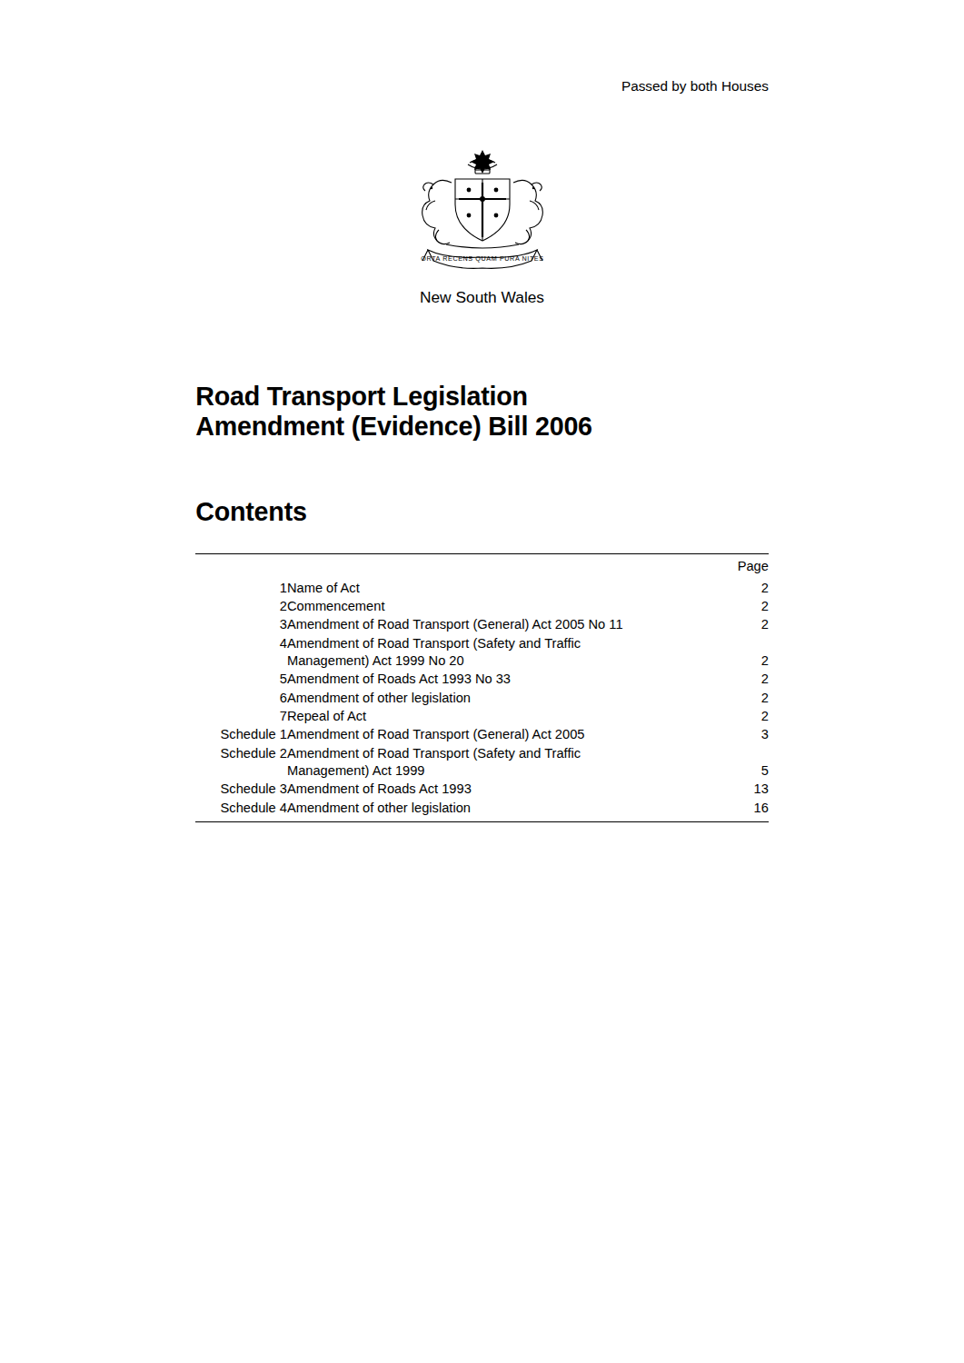Passed by both Houses
ORTA RECENS QUAM PURA NITES
New South Wales
Road Transport Legislation
Amendment (Evidence) Bill 2006
Contents
| | | Page |
| 1 | Name of Act | 2 |
| 2 | Commencement | 2 |
| 3 | Amendment of Road Transport (General) Act 2005 No 11 | 2 |
| 4 | Amendment of Road Transport (Safety and Traffic Management) Act 1999 No 20 | 2 |
| 5 | Amendment of Roads Act 1993 No 33 | 2 |
| 6 | Amendment of other legislation | 2 |
| 7 | Repeal of Act | 2 |
| Schedule 1 | Amendment of Road Transport (General) Act 2005 | 3 |
| Schedule 2 | Amendment of Road Transport (Safety and Traffic Management) Act 1999 | 5 |
| Schedule 3 | Amendment of Roads Act 1993 | 13 |
| Schedule 4 | Amendment of other legislation | 16 |